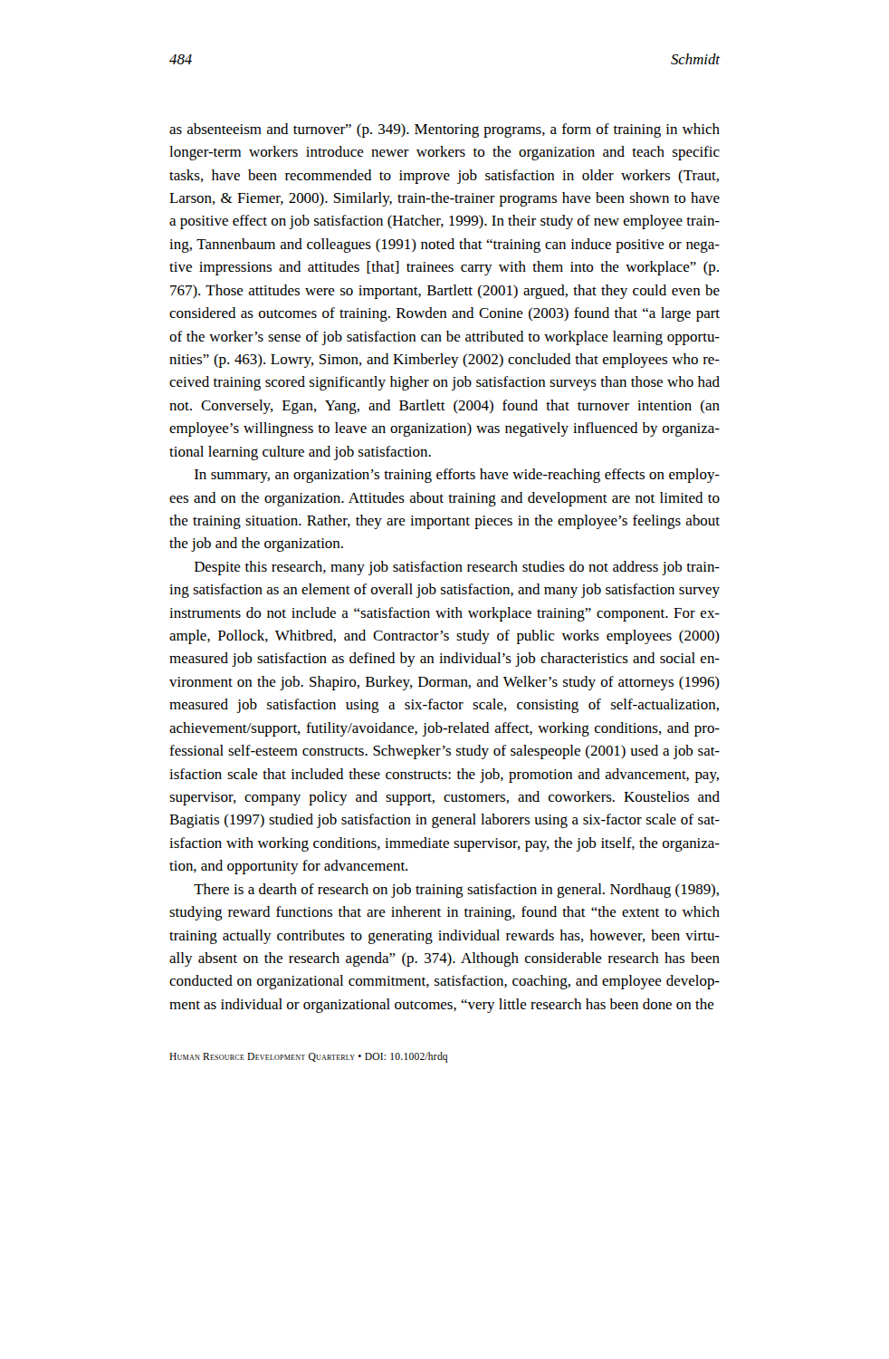484 Schmidt
as absenteeism and turnover” (p. 349). Mentoring programs, a form of training in which longer-term workers introduce newer workers to the organization and teach specific tasks, have been recommended to improve job satisfaction in older workers (Traut, Larson, & Fiemer, 2000). Similarly, train-the-trainer programs have been shown to have a positive effect on job satisfaction (Hatcher, 1999). In their study of new employee training, Tannenbaum and colleagues (1991) noted that “training can induce positive or negative impressions and attitudes [that] trainees carry with them into the workplace” (p. 767). Those attitudes were so important, Bartlett (2001) argued, that they could even be considered as outcomes of training. Rowden and Conine (2003) found that “a large part of the worker’s sense of job satisfaction can be attributed to workplace learning opportunities” (p. 463). Lowry, Simon, and Kimberley (2002) concluded that employees who received training scored significantly higher on job satisfaction surveys than those who had not. Conversely, Egan, Yang, and Bartlett (2004) found that turnover intention (an employee’s willingness to leave an organization) was negatively influenced by organizational learning culture and job satisfaction.
In summary, an organization’s training efforts have wide-reaching effects on employees and on the organization. Attitudes about training and development are not limited to the training situation. Rather, they are important pieces in the employee’s feelings about the job and the organization.
Despite this research, many job satisfaction research studies do not address job training satisfaction as an element of overall job satisfaction, and many job satisfaction survey instruments do not include a “satisfaction with workplace training” component. For example, Pollock, Whitbred, and Contractor’s study of public works employees (2000) measured job satisfaction as defined by an individual’s job characteristics and social environment on the job. Shapiro, Burkey, Dorman, and Welker’s study of attorneys (1996) measured job satisfaction using a six-factor scale, consisting of self-actualization, achievement/support, futility/avoidance, job-related affect, working conditions, and professional self-esteem constructs. Schwepker’s study of salespeople (2001) used a job satisfaction scale that included these constructs: the job, promotion and advancement, pay, supervisor, company policy and support, customers, and coworkers. Koustelios and Bagiatis (1997) studied job satisfaction in general laborers using a six-factor scale of satisfaction with working conditions, immediate supervisor, pay, the job itself, the organization, and opportunity for advancement.
There is a dearth of research on job training satisfaction in general. Nordhaug (1989), studying reward functions that are inherent in training, found that “the extent to which training actually contributes to generating individual rewards has, however, been virtually absent on the research agenda” (p. 374). Although considerable research has been conducted on organizational commitment, satisfaction, coaching, and employee development as individual or organizational outcomes, “very little research has been done on the
Human Resource Development Quarterly • DOI: 10.1002/hrdq